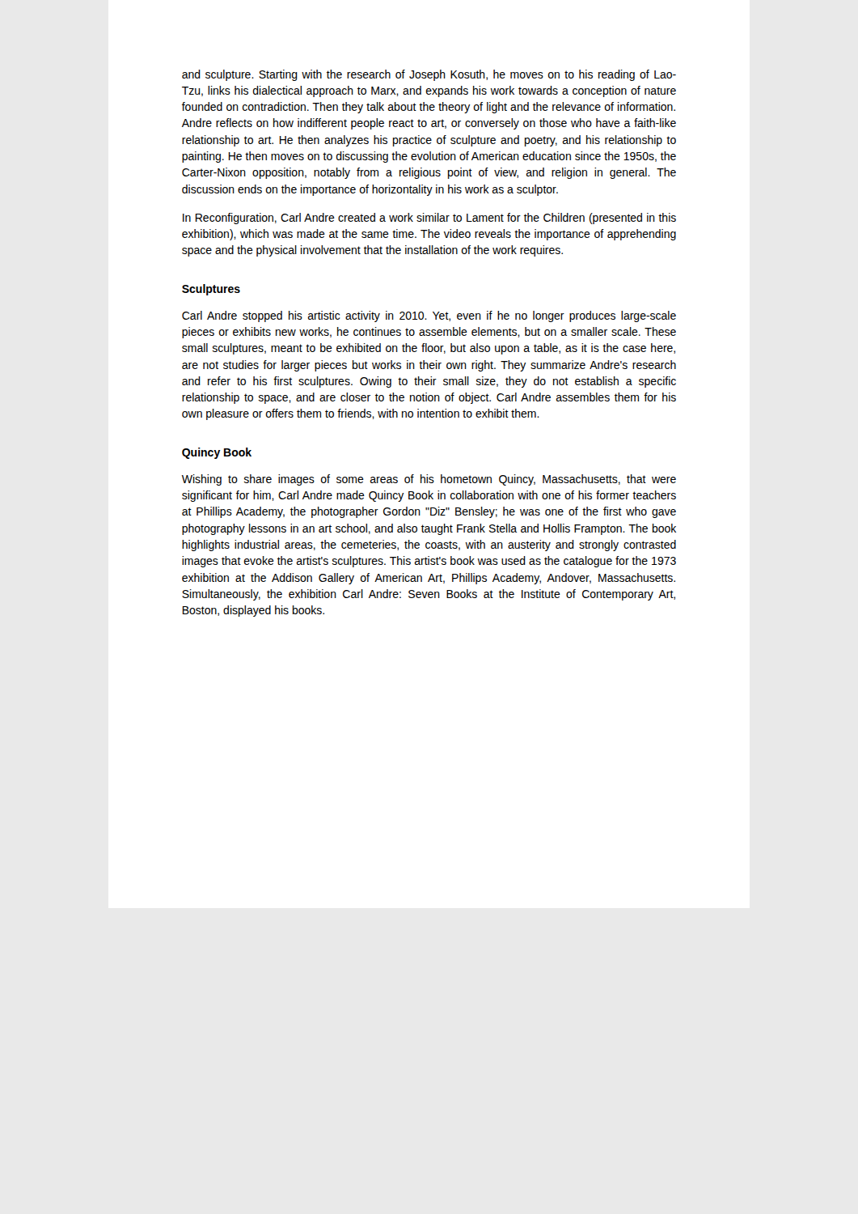and sculpture. Starting with the research of Joseph Kosuth, he moves on to his reading of Lao-Tzu, links his dialectical approach to Marx, and expands his work towards a conception of nature founded on contradiction. Then they talk about the theory of light and the relevance of information. Andre reflects on how indifferent people react to art, or conversely on those who have a faith-like relationship to art. He then analyzes his practice of sculpture and poetry, and his relationship to painting. He then moves on to discussing the evolution of American education since the 1950s, the Carter-Nixon opposition, notably from a religious point of view, and religion in general. The discussion ends on the importance of horizontality in his work as a sculptor.
In Reconfiguration, Carl Andre created a work similar to Lament for the Children (presented in this exhibition), which was made at the same time. The video reveals the importance of apprehending space and the physical involvement that the installation of the work requires.
Sculptures
Carl Andre stopped his artistic activity in 2010. Yet, even if he no longer produces large-scale pieces or exhibits new works, he continues to assemble elements, but on a smaller scale. These small sculptures, meant to be exhibited on the floor, but also upon a table, as it is the case here, are not studies for larger pieces but works in their own right. They summarize Andre's research and refer to his first sculptures. Owing to their small size, they do not establish a specific relationship to space, and are closer to the notion of object. Carl Andre assembles them for his own pleasure or offers them to friends, with no intention to exhibit them.
Quincy Book
Wishing to share images of some areas of his hometown Quincy, Massachusetts, that were significant for him, Carl Andre made Quincy Book in collaboration with one of his former teachers at Phillips Academy, the photographer Gordon "Diz" Bensley; he was one of the first who gave photography lessons in an art school, and also taught Frank Stella and Hollis Frampton. The book highlights industrial areas, the cemeteries, the coasts, with an austerity and strongly contrasted images that evoke the artist's sculptures. This artist's book was used as the catalogue for the 1973 exhibition at the Addison Gallery of American Art, Phillips Academy, Andover, Massachusetts. Simultaneously, the exhibition Carl Andre: Seven Books at the Institute of Contemporary Art, Boston, displayed his books.